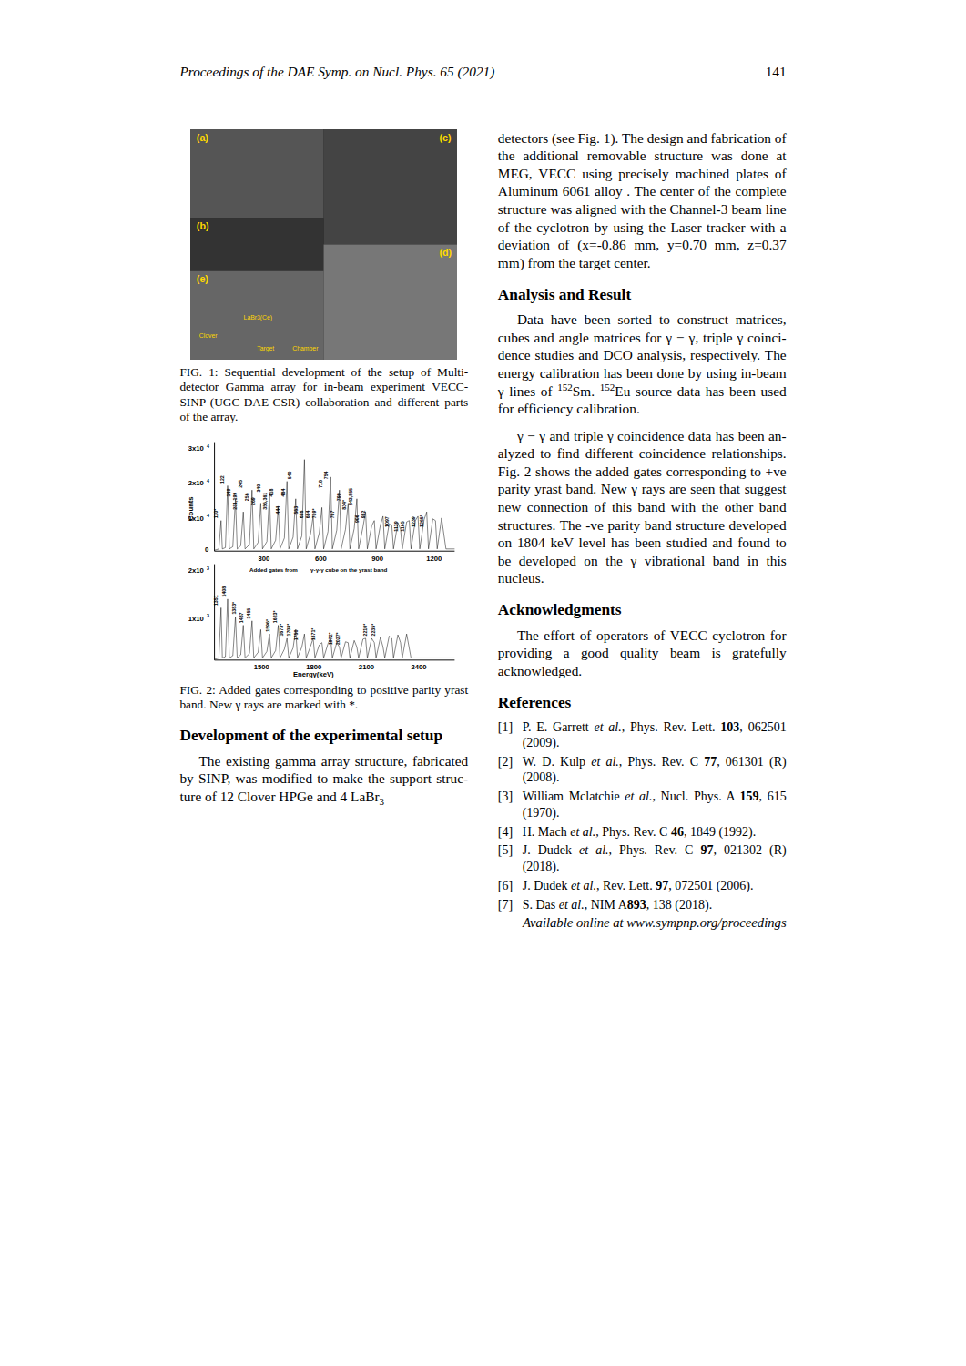Proceedings of the DAE Symp. on Nucl. Phys. 65 (2021)
141
FIG. 1: Sequential development of the setup of Multi-detector Gamma array for in-beam experiment VECC-SINP-(UGC-DAE-CSR) collaboration and different parts of the array.
FIG. 2: Added gates corresponding to positive parity yrast band. New γ rays are marked with *.
Development of the experimental setup
The existing gamma array structure, fabricated by SINP, was modified to make the support structure of 12 Clover HPGe and 4 LaBr3
detectors (see Fig. 1). The design and fabrication of the additional removable structure was done at MEG, VECC using precisely machined plates of Aluminum 6061 alloy . The center of the complete structure was aligned with the Channel-3 beam line of the cyclotron by using the Laser tracker with a deviation of (x=-0.86 mm, y=0.70 mm, z=0.37 mm) from the target center.
Analysis and Result
Data have been sorted to construct matrices, cubes and angle matrices for γ − γ, triple γ coincidence studies and DCO analysis, respectively. The energy calibration has been done by using in-beam γ lines of 152Sm. 152Eu source data has been used for efficiency calibration.
γ − γ and triple γ coincidence data has been analyzed to find different coincidence relationships. Fig. 2 shows the added gates corresponding to +ve parity yrast band. New γ rays are seen that suggest new connection of this band with the other band structures. The -ve parity band structure developed on 1804 keV level has been studied and found to be developed on the γ vibrational band in this nucleus.
Acknowledgments
The effort of operators of VECC cyclotron for providing a good quality beam is gratefully acknowledged.
References
P. E. Garrett et al., Phys. Rev. Lett. 103, 062501 (2009).
W. D. Kulp et al., Phys. Rev. C 77, 061301 (R) (2008).
William Mclatchie et al., Nucl. Phys. A 159, 615 (1970).
H. Mach et al., Phys. Rev. C 46, 1849 (1992).
J. Dudek et al., Phys. Rev. C 97, 021302 (R) (2018).
J. Dudek et al., Rev. Lett. 97, 072501 (2006).
S. Das et al., NIM A893, 138 (2018).
Available online at www.sympnp.org/proceedings